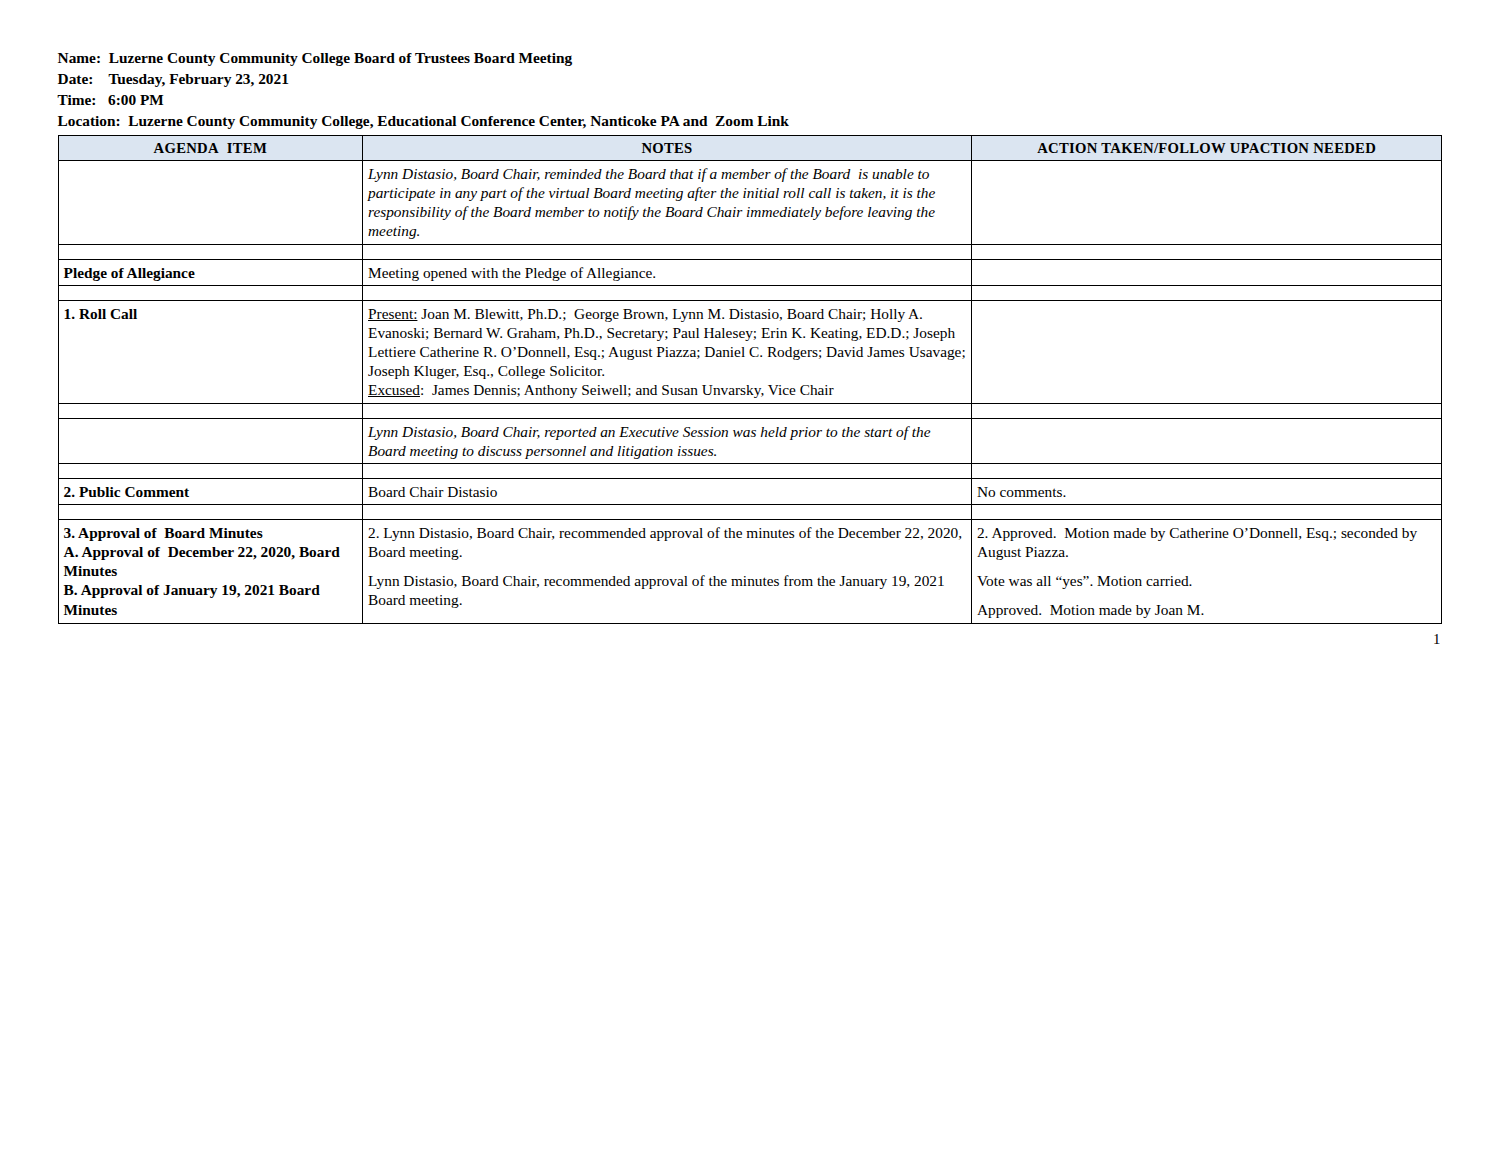Name: Luzerne County Community College Board of Trustees Board Meeting
Date: Tuesday, February 23, 2021
Time: 6:00 PM
Location: Luzerne County Community College, Educational Conference Center, Nanticoke PA and Zoom Link
| AGENDA ITEM | NOTES | ACTION TAKEN/FOLLOW UPACTION NEEDED |
| --- | --- | --- |
| | Lynn Distasio, Board Chair, reminded the Board that if a member of the Board is unable to participate in any part of the virtual Board meeting after the initial roll call is taken, it is the responsibility of the Board member to notify the Board Chair immediately before leaving the meeting. | |
| Pledge of Allegiance | Meeting opened with the Pledge of Allegiance. | |
| 1. Roll Call | Present: Joan M. Blewitt, Ph.D.; George Brown, Lynn M. Distasio, Board Chair; Holly A. Evanoski; Bernard W. Graham, Ph.D., Secretary; Paul Halesey; Erin K. Keating, ED.D.; Joseph Lettiere Catherine R. O’Donnell, Esq.; August Piazza; Daniel C. Rodgers; David James Usavage; Joseph Kluger, Esq., College Solicitor. Excused : James Dennis; Anthony Seiwell; and Susan Unvarsky, Vice Chair | |
| | Lynn Distasio, Board Chair, reported an Executive Session was held prior to the start of the Board meeting to discuss personnel and litigation issues. | |
| 2. Public Comment | Board Chair Distasio | No comments. |
| 3. Approval of Board Minutes A. Approval of December 22, 2020, Board Minutes B. Approval of January 19, 2021 Board Minutes | 2. Lynn Distasio, Board Chair, recommended approval of the minutes of the December 22, 2020, Board meeting. Lynn Distasio, Board Chair, recommended approval of the minutes from the January 19, 2021 Board meeting. | 2. Approved. Motion made by Catherine O’Donnell, Esq.; seconded by August Piazza. Vote was all “yes”. Motion carried. Approved. Motion made by Joan M. |
1